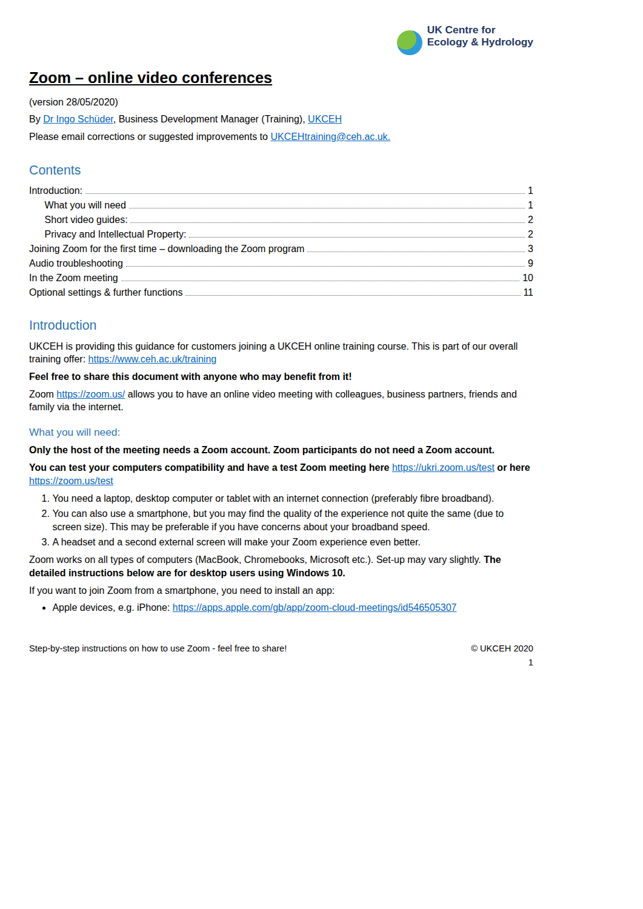UK Centre for
Ecology & Hydrology
Zoom – online video conferences
(version 28/05/2020)
By Dr Ingo Schüder, Business Development Manager (Training), UKCEH
Please email corrections or suggested improvements to UKCEHtraining@ceh.ac.uk.
Contents
Introduction: 1
What you will need 1
Short video guides: 2
Privacy and Intellectual Property: 2
Joining Zoom for the first time – downloading the Zoom program 3
Audio troubleshooting 9
In the Zoom meeting 10
Optional settings & further functions 11
Introduction
UKCEH is providing this guidance for customers joining a UKCEH online training course. This is part of our overall training offer: https://www.ceh.ac.uk/training
Feel free to share this document with anyone who may benefit from it!
Zoom https://zoom.us/ allows you to have an online video meeting with colleagues, business partners, friends and family via the internet.
What you will need:
Only the host of the meeting needs a Zoom account. Zoom participants do not need a Zoom account.
You can test your computers compatibility and have a test Zoom meeting here https://ukri.zoom.us/test or here https://zoom.us/test
You need a laptop, desktop computer or tablet with an internet connection (preferably fibre broadband).
You can also use a smartphone, but you may find the quality of the experience not quite the same (due to screen size). This may be preferable if you have concerns about your broadband speed.
A headset and a second external screen will make your Zoom experience even better.
Zoom works on all types of computers (MacBook, Chromebooks, Microsoft etc.). Set-up may vary slightly. The detailed instructions below are for desktop users using Windows 10.
If you want to join Zoom from a smartphone, you need to install an app:
Apple devices, e.g. iPhone: https://apps.apple.com/gb/app/zoom-cloud-meetings/id546505307
Step-by-step instructions on how to use Zoom - feel free to share!
© UKCEH 2020
1